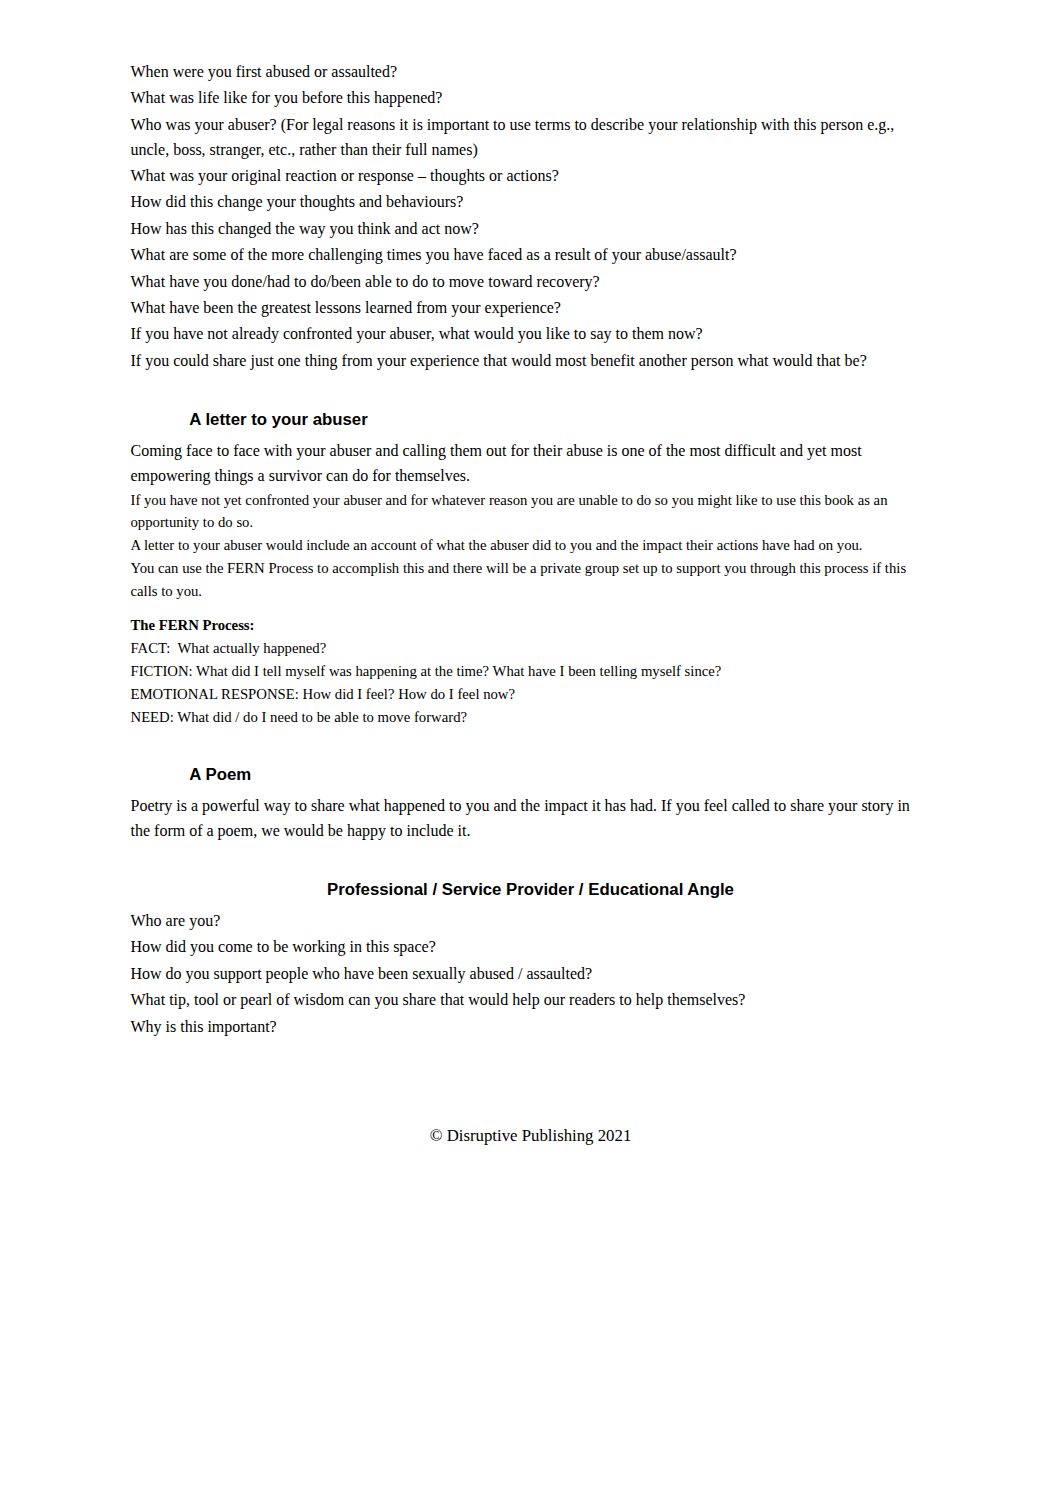When were you first abused or assaulted?
What was life like for you before this happened?
Who was your abuser? (For legal reasons it is important to use terms to describe your relationship with this person e.g., uncle, boss, stranger, etc., rather than their full names)
What was your original reaction or response – thoughts or actions?
How did this change your thoughts and behaviours?
How has this changed the way you think and act now?
What are some of the more challenging times you have faced as a result of your abuse/assault?
What have you done/had to do/been able to do to move toward recovery?
What have been the greatest lessons learned from your experience?
If you have not already confronted your abuser, what would you like to say to them now?
If you could share just one thing from your experience that would most benefit another person what would that be?
A letter to your abuser
Coming face to face with your abuser and calling them out for their abuse is one of the most difficult and yet most empowering things a survivor can do for themselves.
If you have not yet confronted your abuser and for whatever reason you are unable to do so you might like to use this book as an opportunity to do so.
A letter to your abuser would include an account of what the abuser did to you and the impact their actions have had on you.
You can use the FERN Process to accomplish this and there will be a private group set up to support you through this process if this calls to you.
The FERN Process:
FACT: What actually happened?
FICTION: What did I tell myself was happening at the time? What have I been telling myself since?
EMOTIONAL RESPONSE: How did I feel? How do I feel now?
NEED: What did / do I need to be able to move forward?
A Poem
Poetry is a powerful way to share what happened to you and the impact it has had. If you feel called to share your story in the form of a poem, we would be happy to include it.
Professional / Service Provider / Educational Angle
Who are you?
How did you come to be working in this space?
How do you support people who have been sexually abused / assaulted?
What tip, tool or pearl of wisdom can you share that would help our readers to help themselves?
Why is this important?
© Disruptive Publishing 2021